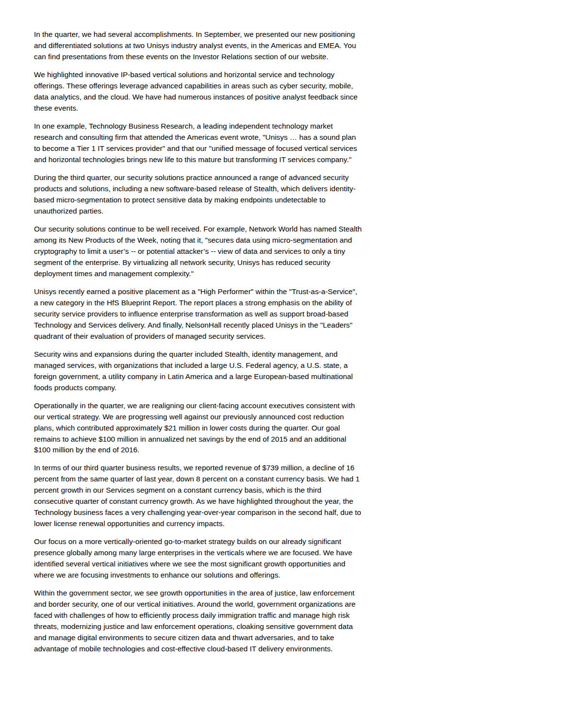In the quarter, we had several accomplishments. In September, we presented our new positioning and differentiated solutions at two Unisys industry analyst events, in the Americas and EMEA. You can find presentations from these events on the Investor Relations section of our website.
We highlighted innovative IP-based vertical solutions and horizontal service and technology offerings. These offerings leverage advanced capabilities in areas such as cyber security, mobile, data analytics, and the cloud. We have had numerous instances of positive analyst feedback since these events.
In one example, Technology Business Research, a leading independent technology market research and consulting firm that attended the Americas event wrote, "Unisys … has a sound plan to become a Tier 1 IT services provider" and that our "unified message of focused vertical services and horizontal technologies brings new life to this mature but transforming IT services company."
During the third quarter, our security solutions practice announced a range of advanced security products and solutions, including a new software-based release of Stealth, which delivers identity-based micro-segmentation to protect sensitive data by making endpoints undetectable to unauthorized parties.
Our security solutions continue to be well received. For example, Network World has named Stealth among its New Products of the Week, noting that it, "secures data using micro-segmentation and cryptography to limit a user’s -- or potential attacker’s -- view of data and services to only a tiny segment of the enterprise. By virtualizing all network security, Unisys has reduced security deployment times and management complexity."
Unisys recently earned a positive placement as a "High Performer" within the "Trust-as-a-Service", a new category in the HfS Blueprint Report. The report places a strong emphasis on the ability of security service providers to influence enterprise transformation as well as support broad-based Technology and Services delivery. And finally, NelsonHall recently placed Unisys in the "Leaders" quadrant of their evaluation of providers of managed security services.
Security wins and expansions during the quarter included Stealth, identity management, and managed services, with organizations that included a large U.S. Federal agency, a U.S. state, a foreign government, a utility company in Latin America and a large European-based multinational foods products company.
Operationally in the quarter, we are realigning our client-facing account executives consistent with our vertical strategy. We are progressing well against our previously announced cost reduction plans, which contributed approximately $21 million in lower costs during the quarter. Our goal remains to achieve $100 million in annualized net savings by the end of 2015 and an additional $100 million by the end of 2016.
In terms of our third quarter business results, we reported revenue of $739 million, a decline of 16 percent from the same quarter of last year, down 8 percent on a constant currency basis. We had 1 percent growth in our Services segment on a constant currency basis, which is the third consecutive quarter of constant currency growth. As we have highlighted throughout the year, the Technology business faces a very challenging year-over-year comparison in the second half, due to lower license renewal opportunities and currency impacts.
Our focus on a more vertically-oriented go-to-market strategy builds on our already significant presence globally among many large enterprises in the verticals where we are focused. We have identified several vertical initiatives where we see the most significant growth opportunities and where we are focusing investments to enhance our solutions and offerings.
Within the government sector, we see growth opportunities in the area of justice, law enforcement and border security, one of our vertical initiatives. Around the world, government organizations are faced with challenges of how to efficiently process daily immigration traffic and manage high risk threats, modernizing justice and law enforcement operations, cloaking sensitive government data and manage digital environments to secure citizen data and thwart adversaries, and to take advantage of mobile technologies and cost-effective cloud-based IT delivery environments.